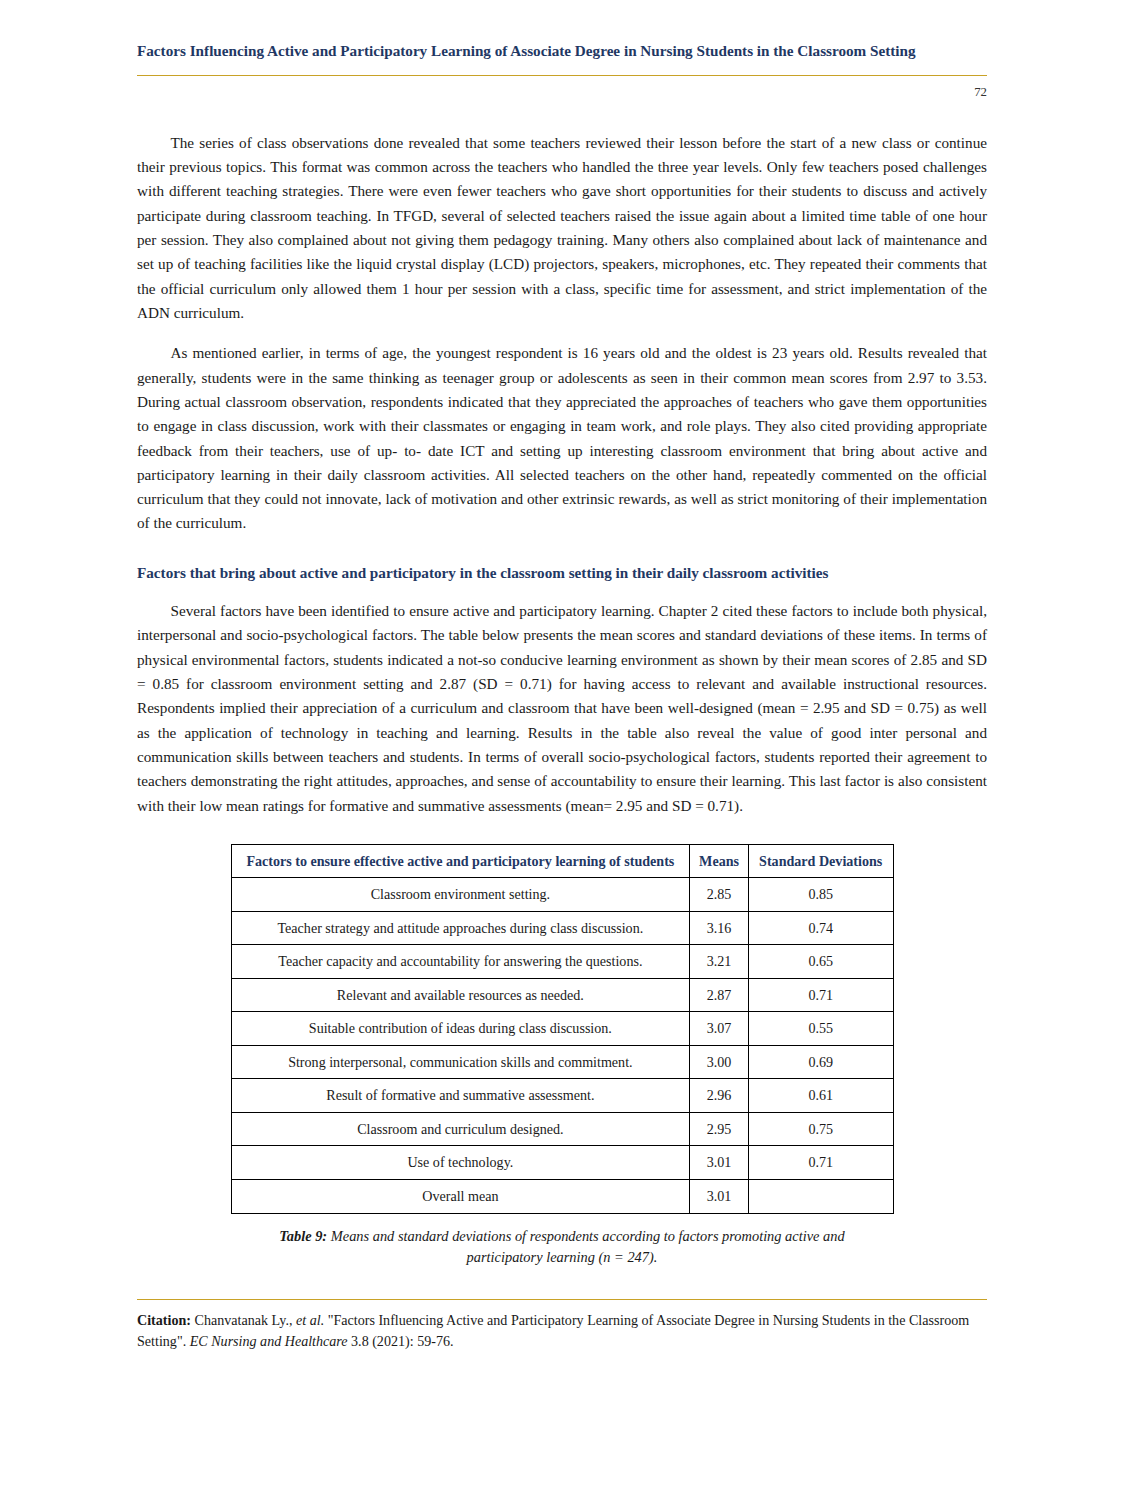Factors Influencing Active and Participatory Learning of Associate Degree in Nursing Students in the Classroom Setting
72
The series of class observations done revealed that some teachers reviewed their lesson before the start of a new class or continue their previous topics. This format was common across the teachers who handled the three year levels. Only few teachers posed challenges with different teaching strategies. There were even fewer teachers who gave short opportunities for their students to discuss and actively participate during classroom teaching. In TFGD, several of selected teachers raised the issue again about a limited time table of one hour per session. They also complained about not giving them pedagogy training. Many others also complained about lack of maintenance and set up of teaching facilities like the liquid crystal display (LCD) projectors, speakers, microphones, etc. They repeated their comments that the official curriculum only allowed them 1 hour per session with a class, specific time for assessment, and strict implementation of the ADN curriculum.
As mentioned earlier, in terms of age, the youngest respondent is 16 years old and the oldest is 23 years old. Results revealed that generally, students were in the same thinking as teenager group or adolescents as seen in their common mean scores from 2.97 to 3.53. During actual classroom observation, respondents indicated that they appreciated the approaches of teachers who gave them opportunities to engage in class discussion, work with their classmates or engaging in team work, and role plays. They also cited providing appropriate feedback from their teachers, use of up- to- date ICT and setting up interesting classroom environment that bring about active and participatory learning in their daily classroom activities. All selected teachers on the other hand, repeatedly commented on the official curriculum that they could not innovate, lack of motivation and other extrinsic rewards, as well as strict monitoring of their implementation of the curriculum.
Factors that bring about active and participatory in the classroom setting in their daily classroom activities
Several factors have been identified to ensure active and participatory learning. Chapter 2 cited these factors to include both physical, interpersonal and socio-psychological factors. The table below presents the mean scores and standard deviations of these items. In terms of physical environmental factors, students indicated a not-so conducive learning environment as shown by their mean scores of 2.85 and SD = 0.85 for classroom environment setting and 2.87 (SD = 0.71) for having access to relevant and available instructional resources. Respondents implied their appreciation of a curriculum and classroom that have been well-designed (mean = 2.95 and SD = 0.75) as well as the application of technology in teaching and learning. Results in the table also reveal the value of good inter personal and communication skills between teachers and students. In terms of overall socio-psychological factors, students reported their agreement to teachers demonstrating the right attitudes, approaches, and sense of accountability to ensure their learning. This last factor is also consistent with their low mean ratings for formative and summative assessments (mean= 2.95 and SD = 0.71).
| Factors to ensure effective active and participatory learning of students | Means | Standard Deviations |
| --- | --- | --- |
| Classroom environment setting. | 2.85 | 0.85 |
| Teacher strategy and attitude approaches during class discussion. | 3.16 | 0.74 |
| Teacher capacity and accountability for answering the questions. | 3.21 | 0.65 |
| Relevant and available resources as needed. | 2.87 | 0.71 |
| Suitable contribution of ideas during class discussion. | 3.07 | 0.55 |
| Strong interpersonal, communication skills and commitment. | 3.00 | 0.69 |
| Result of formative and summative assessment. | 2.96 | 0.61 |
| Classroom and curriculum designed. | 2.95 | 0.75 |
| Use of technology. | 3.01 | 0.71 |
| Overall mean | 3.01 | |
Table 9: Means and standard deviations of respondents according to factors promoting active and participatory learning (n = 247).
Citation: Chanvatanak Ly., et al. "Factors Influencing Active and Participatory Learning of Associate Degree in Nursing Students in the Classroom Setting". EC Nursing and Healthcare 3.8 (2021): 59-76.